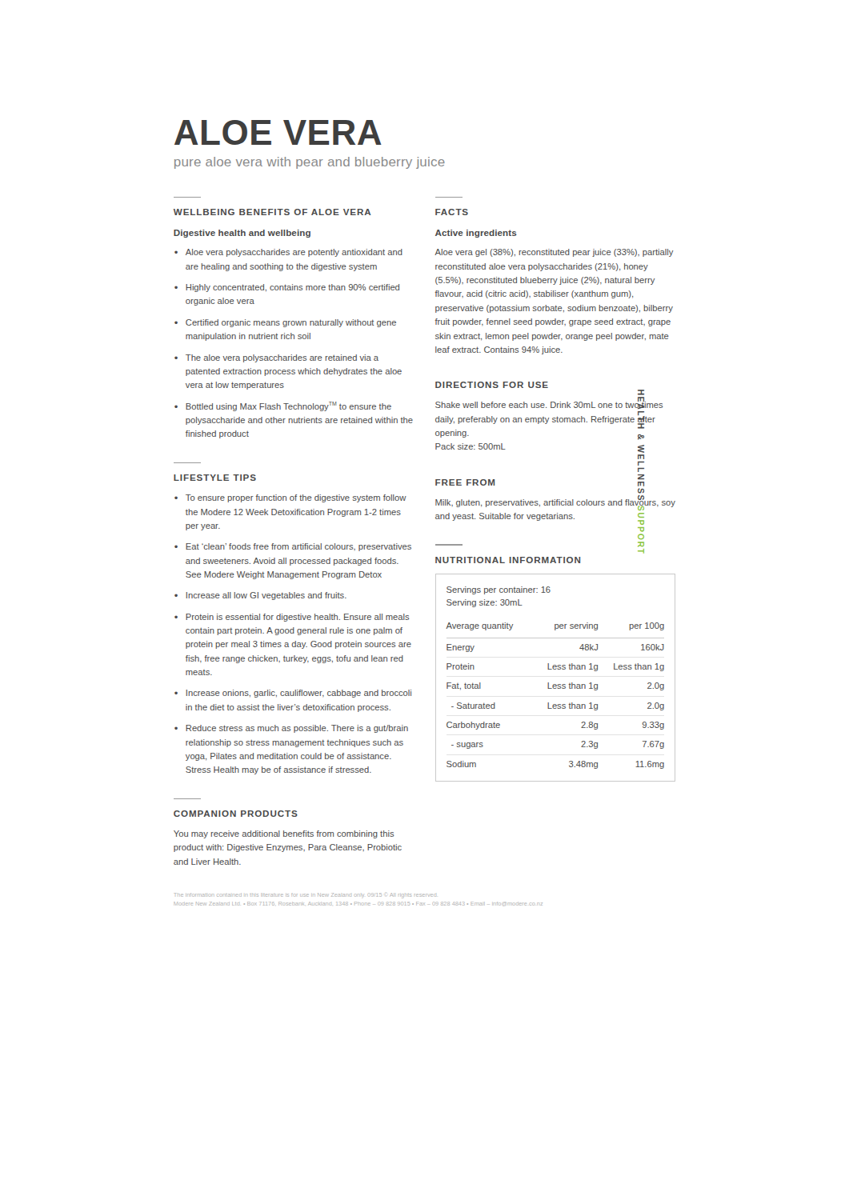ALOE VERA
pure aloe vera with pear and blueberry juice
Wellbeing benefits of aloe vera
Digestive health and wellbeing
Aloe vera polysaccharides are potently antioxidant and are healing and soothing to the digestive system
Highly concentrated, contains more than 90% certified organic aloe vera
Certified organic means grown naturally without gene manipulation in nutrient rich soil
The aloe vera polysaccharides are retained via a patented extraction process which dehydrates the aloe vera at low temperatures
Bottled using Max Flash TechnologyTM to ensure the polysaccharide and other nutrients are retained within the finished product
Lifestyle tips
To ensure proper function of the digestive system follow the Modere 12 Week Detoxification Program 1-2 times per year.
Eat ‘clean’ foods free from artificial colours, preservatives and sweeteners. Avoid all processed packaged foods. See Modere Weight Management Program Detox
Increase all low GI vegetables and fruits.
Protein is essential for digestive health. Ensure all meals contain part protein. A good general rule is one palm of protein per meal 3 times a day. Good protein sources are fish, free range chicken, turkey, eggs, tofu and lean red meats.
Increase onions, garlic, cauliflower, cabbage and broccoli in the diet to assist the liver’s detoxification process.
Reduce stress as much as possible. There is a gut/brain relationship so stress management techniques such as yoga, Pilates and meditation could be of assistance. Stress Health may be of assistance if stressed.
Companion products
You may receive additional benefits from combining this product with: Digestive Enzymes, Para Cleanse, Probiotic and Liver Health.
Facts
Active ingredients
Aloe vera gel (38%), reconstituted pear juice (33%), partially reconstituted aloe vera polysaccharides (21%), honey (5.5%), reconstituted blueberry juice (2%), natural berry flavour, acid (citric acid), stabiliser (xanthum gum), preservative (potassium sorbate, sodium benzoate), bilberry fruit powder, fennel seed powder, grape seed extract, grape skin extract, lemon peel powder, orange peel powder, mate leaf extract. Contains 94% juice.
Directions for use
Shake well before each use. Drink 30mL one to two times daily, preferably on an empty stomach. Refrigerate after opening.
Pack size: 500mL
Free from
Milk, gluten, preservatives, artificial colours and flavours, soy and yeast. Suitable for vegetarians.
Nutritional information
Servings per container: 16
Serving size: 30mL
| Average quantity | per serving | per 100g |
| --- | --- | --- |
| Energy | 48kJ | 160kJ |
| Protein | Less than 1g | Less than 1g |
| Fat, total | Less than 1g | 2.0g |
| - Saturated | Less than 1g | 2.0g |
| Carbohydrate | 2.8g | 9.33g |
| - sugars | 2.3g | 7.67g |
| Sodium | 3.48mg | 11.6mg |
HEALTH & WELLNESS SUPPORT
The information contained in this literature is for use in New Zealand only. 09/15 © All rights reserved.
Modere New Zealand Ltd. • Box 71176, Rosebank, Auckland, 1348 • Phone – 09 828 9015 • Fax – 09 828 4843 • Email – info@modere.co.nz